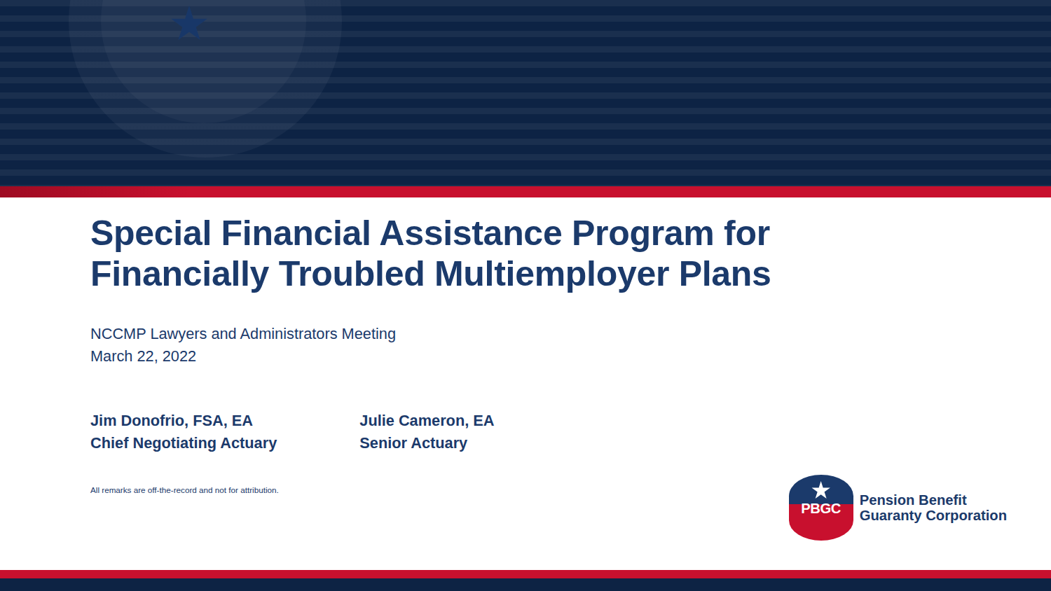Special Financial Assistance Program for Financially Troubled Multiemployer Plans
NCCMP Lawyers and Administrators Meeting
March 22, 2022
Jim Donofrio, FSA, EA
Chief Negotiating Actuary
Julie Cameron, EA
Senior Actuary
All remarks are off-the-record and not for attribution.
PBGC
Pension Benefit Guaranty Corporation